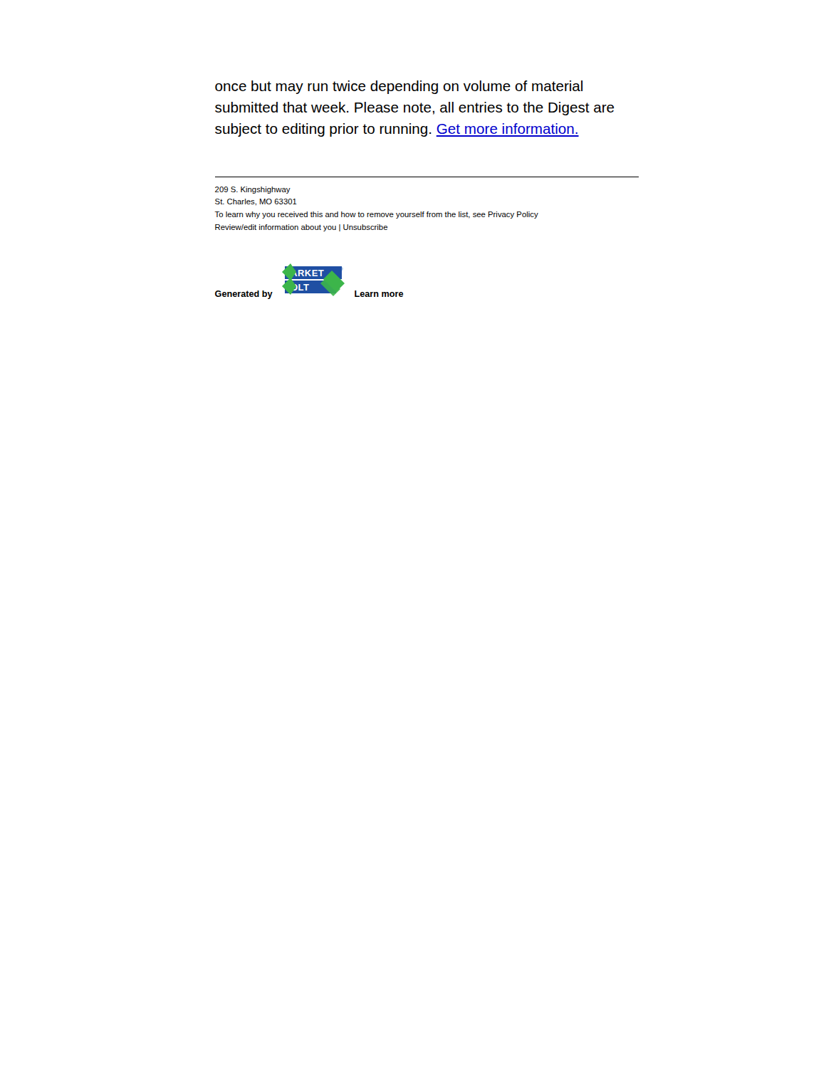once but may run twice depending on volume of material submitted that week. Please note, all entries to the Digest are subject to editing prior to running. Get more information.
209 S. Kingshighway
St. Charles, MO 63301
To learn why you received this and how to remove yourself from the list, see Privacy Policy
Review/edit information about you | Unsubscribe
Generated by ARKET OLT ® Learn more